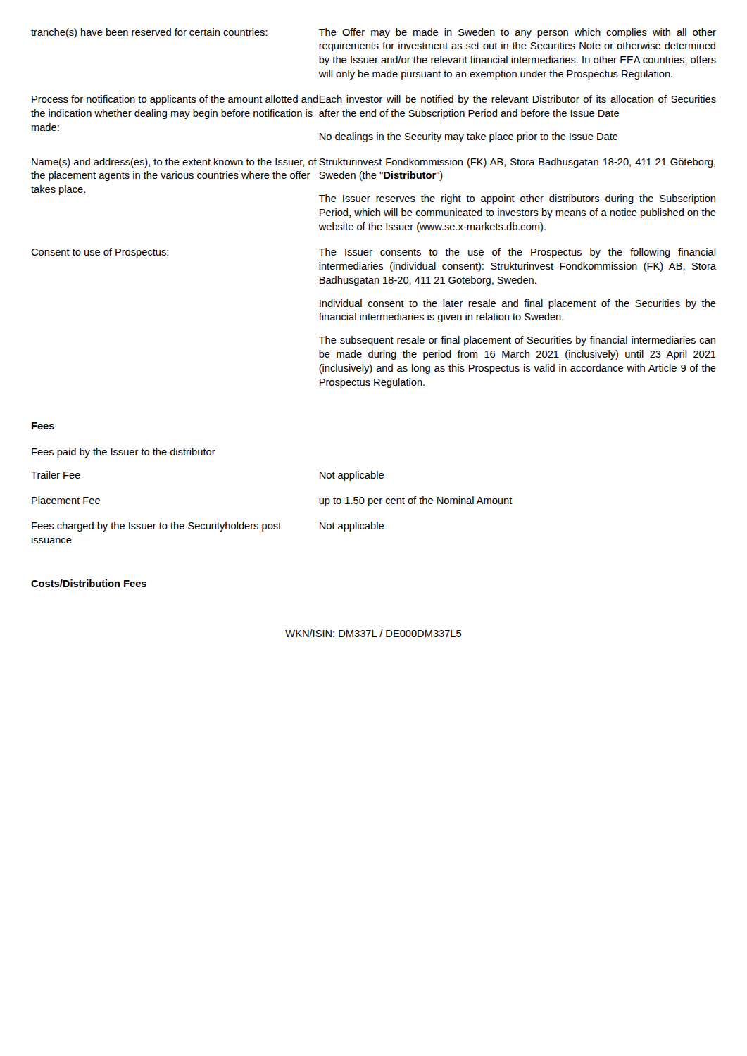| tranche(s) have been reserved for certain countries: | The Offer may be made in Sweden to any person which complies with all other requirements for investment as set out in the Securities Note or otherwise determined by the Issuer and/or the relevant financial intermediaries. In other EEA countries, offers will only be made pursuant to an exemption under the Prospectus Regulation. |
| Process for notification to applicants of the amount allotted and the indication whether dealing may begin before notification is made: | Each investor will be notified by the relevant Distributor of its allocation of Securities after the end of the Subscription Period and before the Issue Date No dealings in the Security may take place prior to the Issue Date |
| Name(s) and address(es), to the extent known to the Issuer, of the placement agents in the various countries where the offer takes place. | Strukturinvest Fondkommission (FK) AB, Stora Badhusgatan 18-20, 411 21 Göteborg, Sweden (the " Distributor ") The Issuer reserves the right to appoint other distributors during the Subscription Period, which will be communicated to investors by means of a notice published on the website of the Issuer (www.se.x-markets.db.com). |
| Consent to use of Prospectus: | The Issuer consents to the use of the Prospectus by the following financial intermediaries (individual consent): Strukturinvest Fondkommission (FK) AB, Stora Badhusgatan 18-20, 411 21 Göteborg, Sweden. Individual consent to the later resale and final placement of the Securities by the financial intermediaries is given in relation to Sweden. The subsequent resale or final placement of Securities by financial intermediaries can be made during the period from 16 March 2021 (inclusively) until 23 April 2021 (inclusively) and as long as this Prospectus is valid in accordance with Article 9 of the Prospectus Regulation. |
Fees
Fees paid by the Issuer to the distributor
| Trailer Fee | Not applicable |
| Placement Fee | up to 1.50 per cent of the Nominal Amount |
| Fees charged by the Issuer to the Securityholders post issuance | Not applicable |
Costs/Distribution Fees
WKN/ISIN: DM337L / DE000DM337L5